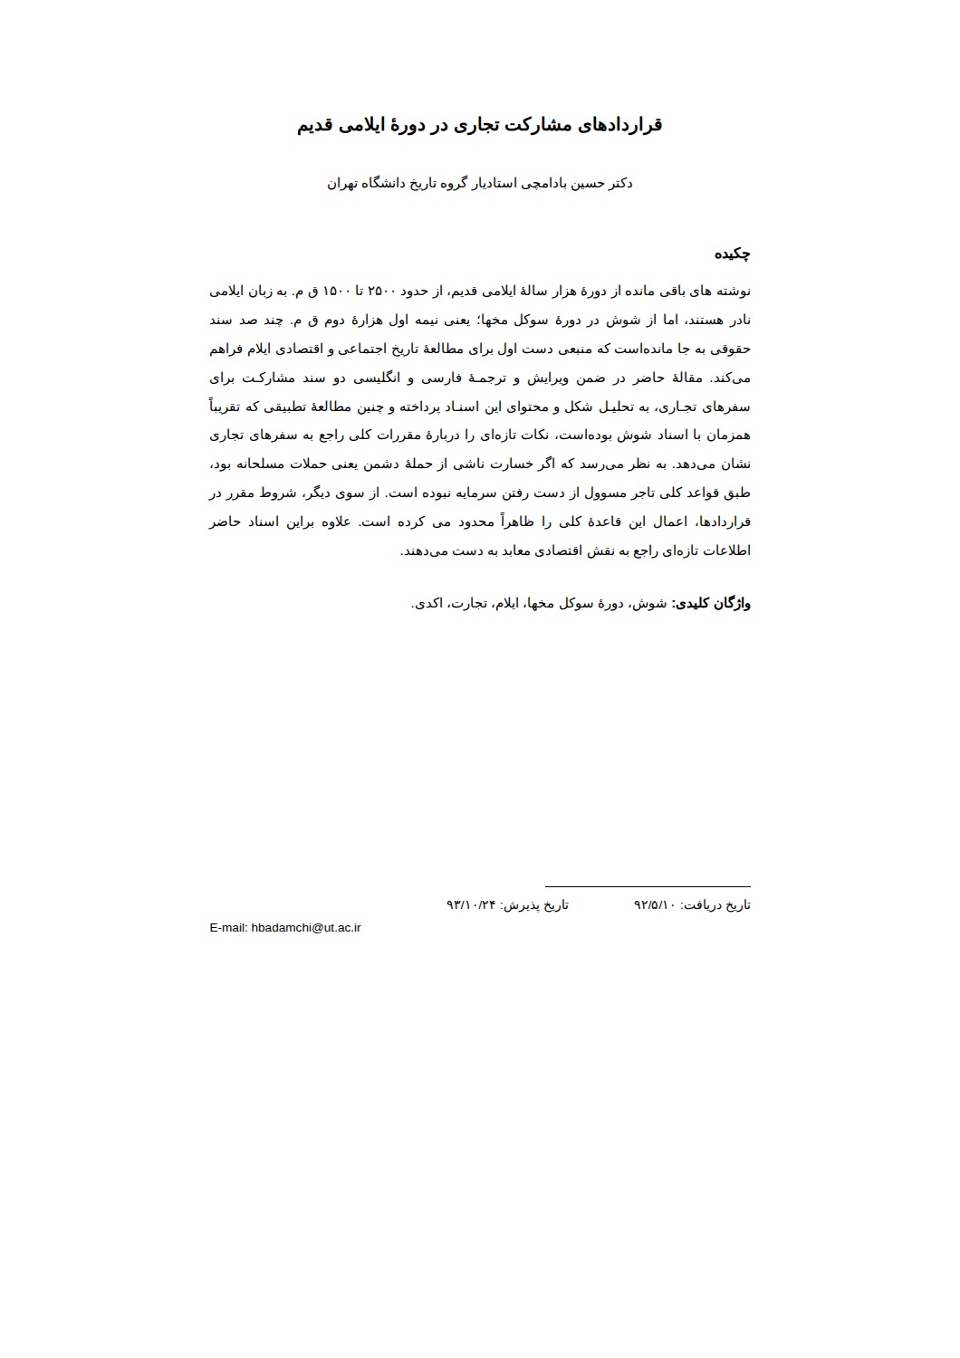قراردادهای مشارکت تجاری در دورهٔ ایلامی قدیم
دکتر حسین بادامچی استادیار گروه تاریخ دانشگاه تهران
چکیده
نوشته های باقی مانده از دورهٔ هزار سالهٔ ایلامی قدیم، از حدود ۲۵۰۰ تا ۱۵۰۰ ق م. به زبان ایلامی نادر هستند، اما از شوش در دورهٔ سوکل مخها؛ یعنی نیمه اول هزارهٔ دوم ق م. چند صد سند حقوقی به جا مانده‌است که منبعی دست اول برای مطالعهٔ تاریخ اجتماعی و اقتصادی ایلام فراهم می‌کند. مقالهٔ حاضر در ضمن ویرایش و ترجمـهٔ فارسی و انگلیسی دو سند مشارکـت برای سفرهای تجـاری، به تحلیـل شکل و محتوای این اسنـاد پرداخته و چنین مطالعهٔ تطبیقی که تقریباً همزمان با اسناد شوش بوده‌است، نکات تازه‌ای را دربارهٔ مقررات کلی راجع به سفرهای تجاری نشان می‌دهد. به نظر می‌رسد که اگر خسارت ناشی از حملهٔ دشمن یعنی حملات مسلحانه بود، طبق قواعد کلی تاجر مسوول از دست رفتن سرمایه نبوده است. از سوی دیگر، شروط مقرر در قراردادها، اعمال این قاعدهٔ کلی را ظاهراً محدود می کرده است. علاوه براین اسناد حاضر اطلاعات تازه‌ای راجع به نقش اقتصادی معابد به دست می‌دهند.
واژگان کلیدی: شوش، دورهٔ سوکل مخها، ایلام، تجارت، اکدی.
تاریخ دریافت: ۹۲/۵/۱۰ تاریخ پذیرش: ۹۳/۱۰/۲۴
E-mail: hbadamchi@ut.ac.ir